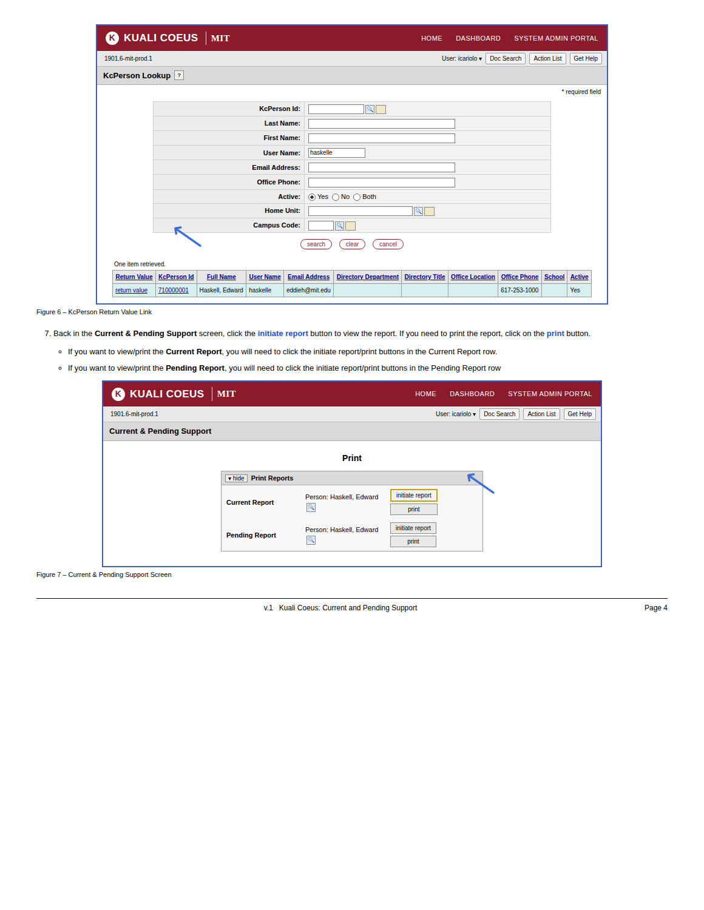⟶
KKUALI COEUS MIT
HOME DASHBOARD SYSTEM ADMIN PORTAL
1901.6-mit-prod.1 User: icariolo ▾ Doc Search Action List Get Help
KcPerson Lookup ?
* required field
| KcPerson Id: | 🔍 |
| Last Name: | |
| First Name: | |
| User Name: | haskelle |
| Email Address: | |
| Office Phone: | |
| Active: | Yes No Both |
| Home Unit: | 🔍 |
| Campus Code: | 🔍 |
search clear cancel
One item retrieved.
| Return Value | KcPerson Id | Full Name | User Name | Email Address | Directory Department | Directory Title | Office Location | Office Phone | School | Active |
| --- | --- | --- | --- | --- | --- | --- | --- | --- | --- | --- |
| return value | 710000001 | Haskell, Edward | haskelle | eddieh@mit.edu | | | | 617-253-1000 | | Yes |
Figure 6 – KcPerson Return Value Link
Back in the Current & Pending Support screen, click the initiate report button to view the report. If you need to print the report, click on the print button.
If you want to view/print the Current Report, you will need to click the initiate report/print buttons in the Current Report row.
If you want to view/print the Pending Report, you will need to click the initiate report/print buttons in the Pending Report row
⟶
KKUALI COEUS MIT
HOME DASHBOARD SYSTEM ADMIN PORTAL
1901.6-mit-prod.1 User: icariolo ▾ Doc Search Action List Get Help
Current & Pending Support
Print
▾ hide Print Reports
Current Report
Person: Haskell, Edward 🔍
initiate report print
Pending Report
Person: Haskell, Edward 🔍
initiate report print
Figure 7 – Current & Pending Support Screen
v.1 Kuali Coeus: Current and Pending Support
Page 4